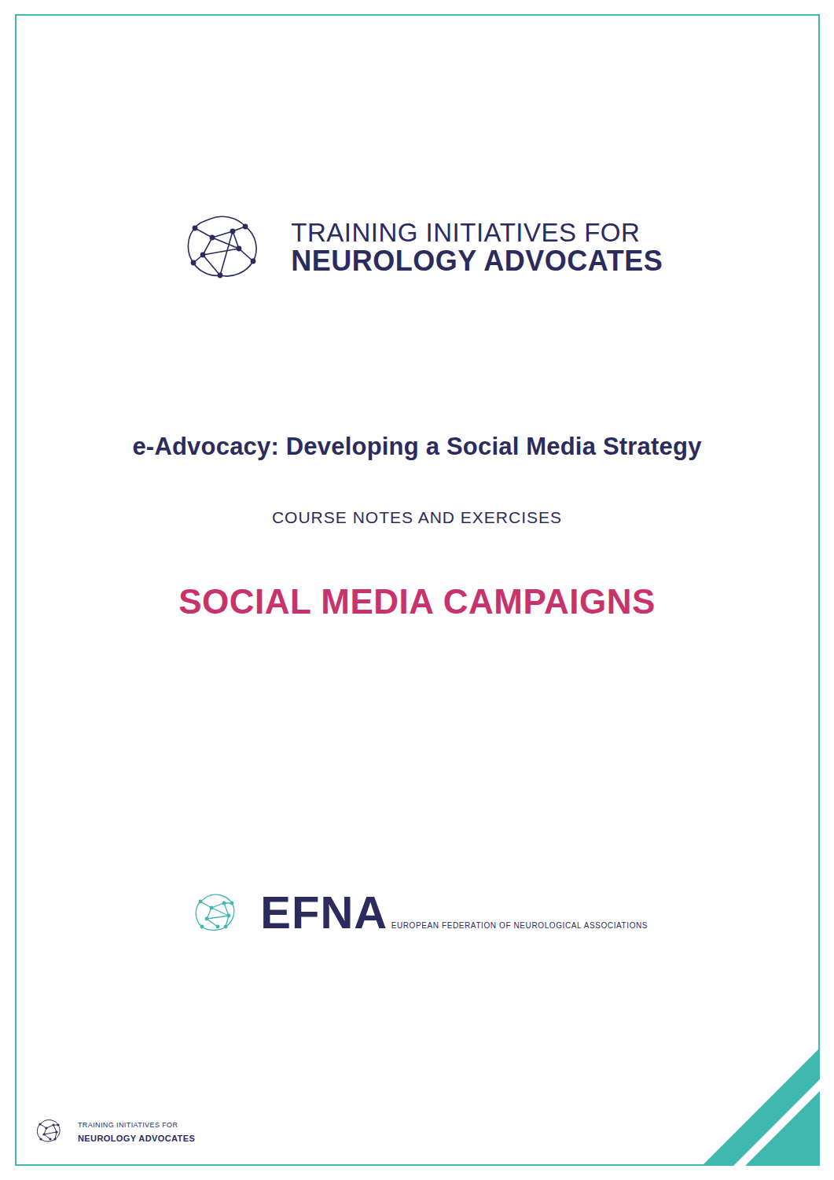TRAINING INITIATIVES FOR
NEUROLOGY ADVOCATES
e-Advocacy: Developing a Social Media Strategy
COURSE NOTES AND EXERCISES
SOCIAL MEDIA CAMPAIGNS
EFNA EUROPEAN FEDERATION OF NEUROLOGICAL ASSOCIATIONS
TRAINING INITIATIVES FOR
NEUROLOGY ADVOCATES